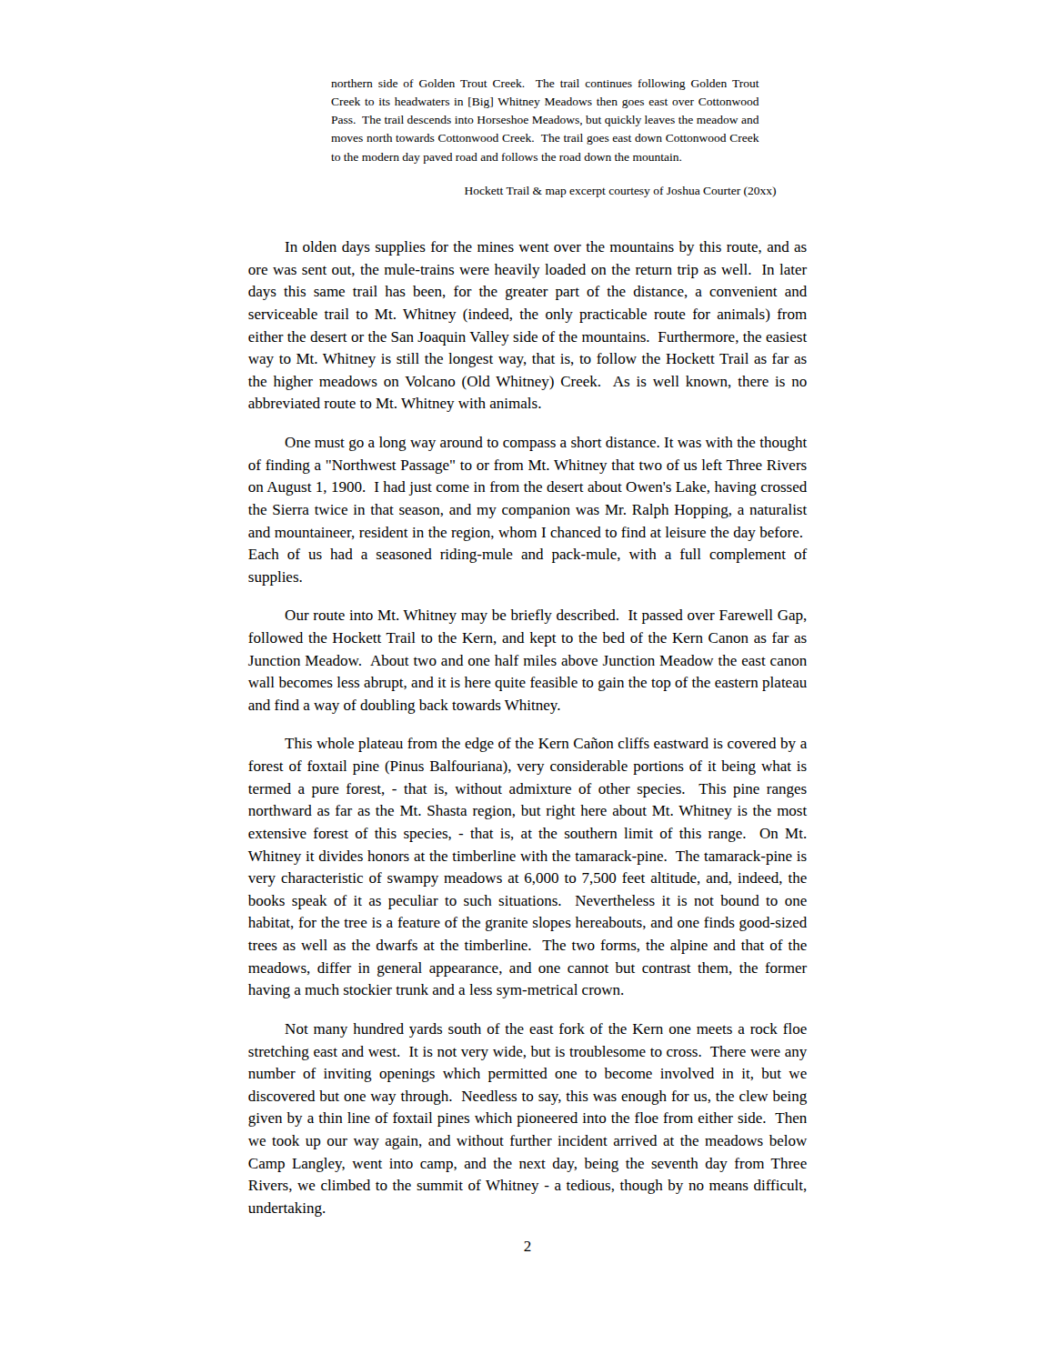northern side of Golden Trout Creek. The trail continues following Golden Trout Creek to its headwaters in [Big] Whitney Meadows then goes east over Cottonwood Pass. The trail descends into Horseshoe Meadows, but quickly leaves the meadow and moves north towards Cottonwood Creek. The trail goes east down Cottonwood Creek to the modern day paved road and follows the road down the mountain.
Hockett Trail & map excerpt courtesy of Joshua Courter (20xx)
In olden days supplies for the mines went over the mountains by this route, and as ore was sent out, the mule-trains were heavily loaded on the return trip as well. In later days this same trail has been, for the greater part of the distance, a convenient and serviceable trail to Mt. Whitney (indeed, the only practicable route for animals) from either the desert or the San Joaquin Valley side of the mountains. Furthermore, the easiest way to Mt. Whitney is still the longest way, that is, to follow the Hockett Trail as far as the higher meadows on Volcano (Old Whitney) Creek. As is well known, there is no abbreviated route to Mt. Whitney with animals.
One must go a long way around to compass a short distance. It was with the thought of finding a "Northwest Passage" to or from Mt. Whitney that two of us left Three Rivers on August 1, 1900. I had just come in from the desert about Owen's Lake, having crossed the Sierra twice in that season, and my companion was Mr. Ralph Hopping, a naturalist and mountaineer, resident in the region, whom I chanced to find at leisure the day before. Each of us had a seasoned riding-mule and pack-mule, with a full complement of supplies.
Our route into Mt. Whitney may be briefly described. It passed over Farewell Gap, followed the Hockett Trail to the Kern, and kept to the bed of the Kern Canon as far as Junction Meadow. About two and one half miles above Junction Meadow the east canon wall becomes less abrupt, and it is here quite feasible to gain the top of the eastern plateau and find a way of doubling back towards Whitney.
This whole plateau from the edge of the Kern Cañon cliffs eastward is covered by a forest of foxtail pine (Pinus Balfouriana), very considerable portions of it being what is termed a pure forest, - that is, without admixture of other species. This pine ranges northward as far as the Mt. Shasta region, but right here about Mt. Whitney is the most extensive forest of this species, - that is, at the southern limit of this range. On Mt. Whitney it divides honors at the timberline with the tamarack-pine. The tamarack-pine is very characteristic of swampy meadows at 6,000 to 7,500 feet altitude, and, indeed, the books speak of it as peculiar to such situations. Nevertheless it is not bound to one habitat, for the tree is a feature of the granite slopes hereabouts, and one finds good-sized trees as well as the dwarfs at the timberline. The two forms, the alpine and that of the meadows, differ in general appearance, and one cannot but contrast them, the former having a much stockier trunk and a less sym-metrical crown.
Not many hundred yards south of the east fork of the Kern one meets a rock floe stretching east and west. It is not very wide, but is troublesome to cross. There were any number of inviting openings which permitted one to become involved in it, but we discovered but one way through. Needless to say, this was enough for us, the clew being given by a thin line of foxtail pines which pioneered into the floe from either side. Then we took up our way again, and without further incident arrived at the meadows below Camp Langley, went into camp, and the next day, being the seventh day from Three Rivers, we climbed to the summit of Whitney - a tedious, though by no means difficult, undertaking.
2